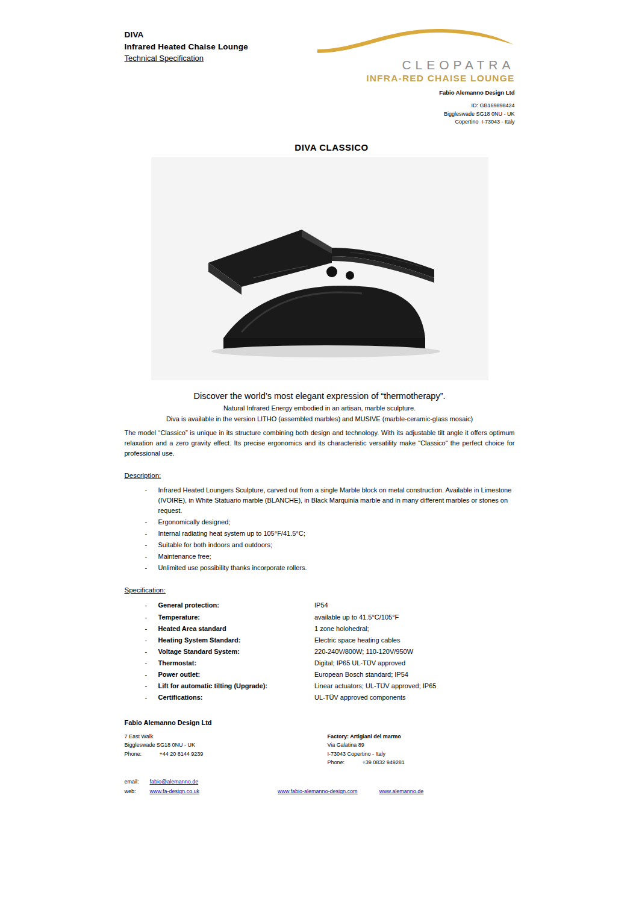DIVA
Infrared Heated Chaise Lounge
Technical Specification
CLEOPATRA
INFRA-RED CHAISE LOUNGE
Fabio Alemanno Design Ltd
ID: GB169898424
Biggleswade SG18 0NU - UK
Copertino I-73043 - Italy
DIVA CLASSICO
Discover the world’s most elegant expression of “thermotherapy”.
Natural Infrared Energy embodied in an artisan, marble sculpture.
Diva is available in the version LITHO (assembled marbles) and MUSIVE (marble-ceramic-glass mosaic)
The model “Classico” is unique in its structure combining both design and technology. With its adjustable tilt angle it offers optimum relaxation and a zero gravity effect. Its precise ergonomics and its characteristic versatility make “Classico“ the perfect choice for professional use.
Description:
Infrared Heated Loungers Sculpture, carved out from a single Marble block on metal construction. Available in Limestone (IVOIRE), in White Statuario marble (BLANCHE), in Black Marquinia marble and in many different marbles or stones on request.
Ergonomically designed;
Internal radiating heat system up to 105°F/41.5°C;
Suitable for both indoors and outdoors;
Maintenance free;
Unlimited use possibility thanks incorporate rollers.
Specification:
| - | General protection: | IP54 |
| - | Temperature: | available up to 41.5°C/105°F |
| - | Heated Area standard | 1 zone holohedral; |
| - | Heating System Standard: | Electric space heating cables |
| - | Voltage Standard System: | 220-240V/800W; 110-120V/950W |
| - | Thermostat: | Digital; IP65 UL-TÜV approved |
| - | Power outlet: | European Bosch standard; IP54 |
| - | Lift for automatic tilting (Upgrade): | Linear actuators; UL-TÜV approved; IP65 |
| - | Certifications: | UL-TÜV approved components |
Fabio Alemanno Design Ltd
7 East Walk
Biggleswade SG18 0NU - UK
Phone:+44 20 8144 9239
Factory: Artigiani del marmo
Via Galatina 89
I-73043 Copertino - Italy
Phone:+39 0832 949281
email: fabio@alemanno.de
web: www.fa-design.co.uk www.fabio-alemanno-design.com www.alemanno.de